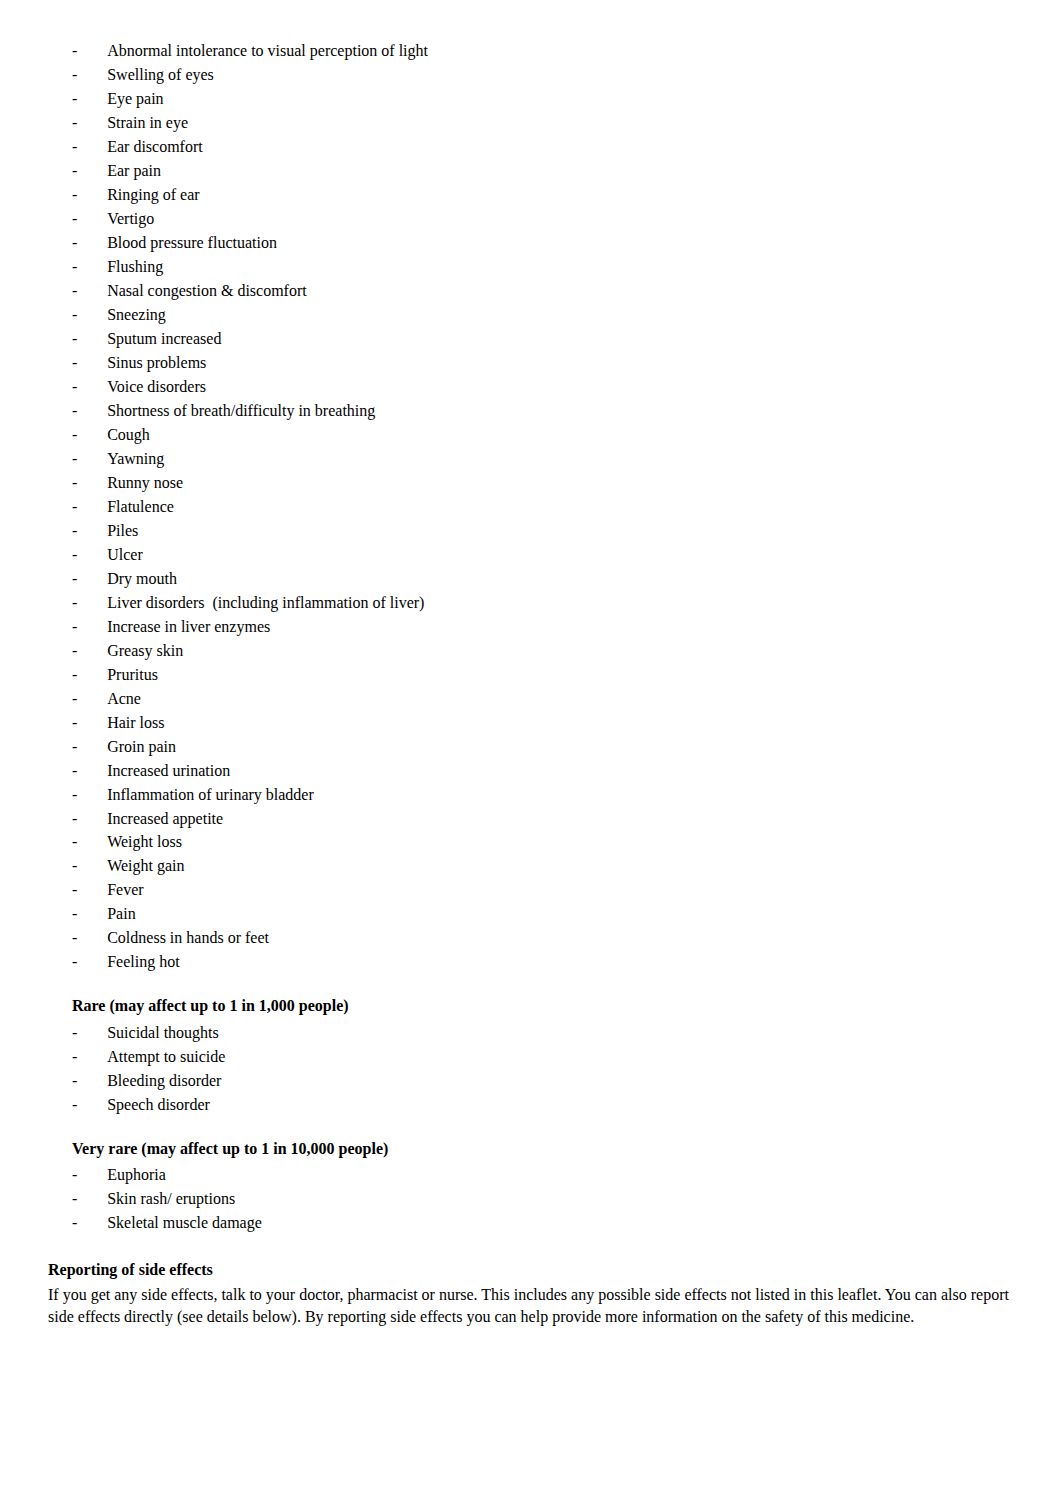Abnormal intolerance to visual perception of light
Swelling of eyes
Eye pain
Strain in eye
Ear discomfort
Ear pain
Ringing of ear
Vertigo
Blood pressure fluctuation
Flushing
Nasal congestion & discomfort
Sneezing
Sputum increased
Sinus problems
Voice disorders
Shortness of breath/difficulty in breathing
Cough
Yawning
Runny nose
Flatulence
Piles
Ulcer
Dry mouth
Liver disorders (including inflammation of liver)
Increase in liver enzymes
Greasy skin
Pruritus
Acne
Hair loss
Groin pain
Increased urination
Inflammation of urinary bladder
Increased appetite
Weight loss
Weight gain
Fever
Pain
Coldness in hands or feet
Feeling hot
Rare (may affect up to 1 in 1,000 people)
Suicidal thoughts
Attempt to suicide
Bleeding disorder
Speech disorder
Very rare (may affect up to 1 in 10,000 people)
Euphoria
Skin rash/ eruptions
Skeletal muscle damage
Reporting of side effects
If you get any side effects, talk to your doctor, pharmacist or nurse. This includes any possible side effects not listed in this leaflet. You can also report side effects directly (see details below). By reporting side effects you can help provide more information on the safety of this medicine.